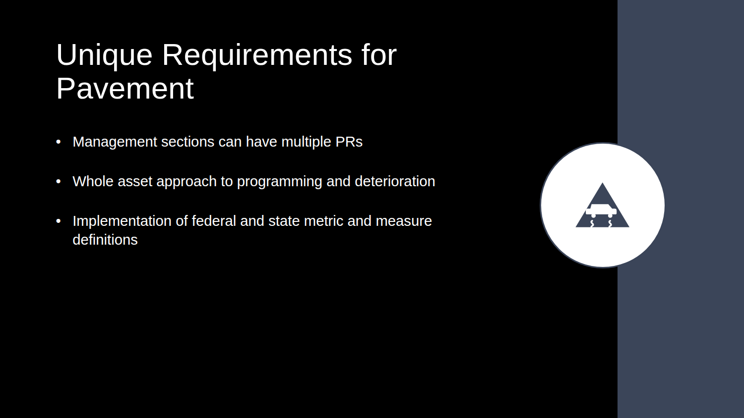Unique Requirements for Pavement
Management sections can have multiple PRs
Whole asset approach to programming and deterioration
Implementation of federal and state metric and measure definitions